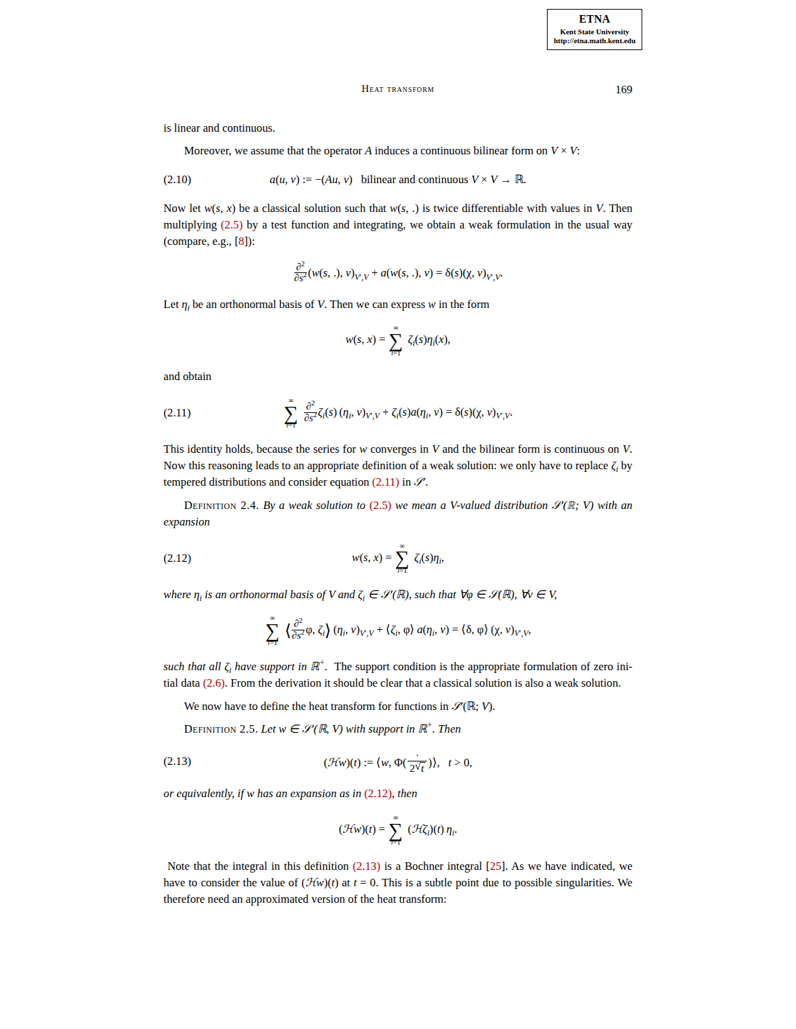ETNA Kent State University http://etna.math.kent.edu
Heat transform 169
is linear and continuous.
Moreover, we assume that the operator A induces a continuous bilinear form on V × V:
(2.10)
a(u, v) := −(Au, v) bilinear and continuous V × V → ℝ.
Now let w(s, x) be a classical solution such that w(s, .) is twice differentiable with values in V. Then multiplying (2.5) by a test function and integrating, we obtain a weak formulation in the usual way (compare, e.g., [8]):
∂2∂s2(w(s, .), v)V′,V + a(w(s, .), v) = δ(s)(χ, v)V′,V.
Let ηi be an orthonormal basis of V. Then we can express w in the form
w(s, x) = ∞∑i=1 ζi(s)ηi(x),
and obtain
(2.11)
∞∑i=1 ∂2∂s2 ζi(s) (ηi, v)V′,V + ζi(s)a(ηi, v) = δ(s)(χ, v)V′,V.
This identity holds, because the series for w converges in V and the bilinear form is continuous on V. Now this reasoning leads to an appropriate definition of a weak solution: we only have to replace ζi by tempered distributions and consider equation (2.11) in 𝒮′.
Definition 2.4. By a weak solution to (2.5) we mean a V-valued distribution 𝒮′(ℝ; V) with an expansion
(2.12)
w(s, x) = ∞∑i=1 ζi(s)ηi,
where ηi is an orthonormal basis of V and ζi ∈ 𝒮′(ℝ), such that ∀φ ∈ 𝒮(ℝ), ∀v ∈ V,
∞∑i=1 ⟨∂2∂s2φ, ζi⟩ (ηi, v)V′,V + ⟨ζi, φ⟩ a(ηi, v) = ⟨δ, φ⟩ (χ, v)V′,V,
such that all ζi have support in ℝ+. The support condition is the appropriate formulation of zero initial data (2.6). From the derivation it should be clear that a classical solution is also a weak solution.
We now have to define the heat transform for functions in 𝒮′(ℝ; V).
Definition 2.5. Let w ∈ 𝒮′(ℝ, V) with support in ℝ+. Then
(2.13)
(ℋw)(t) := ⟨w, Φ(·2t)⟩, t > 0,
or equivalently, if w has an expansion as in (2.12), then
(ℋw)(t) = ∞∑i=1 (ℋζi)(t) ηi.
Note that the integral in this definition (2.13) is a Bochner integral [25]. As we have indicated, we have to consider the value of (ℋw)(t) at t = 0. This is a subtle point due to possible singularities. We therefore need an approximated version of the heat transform: